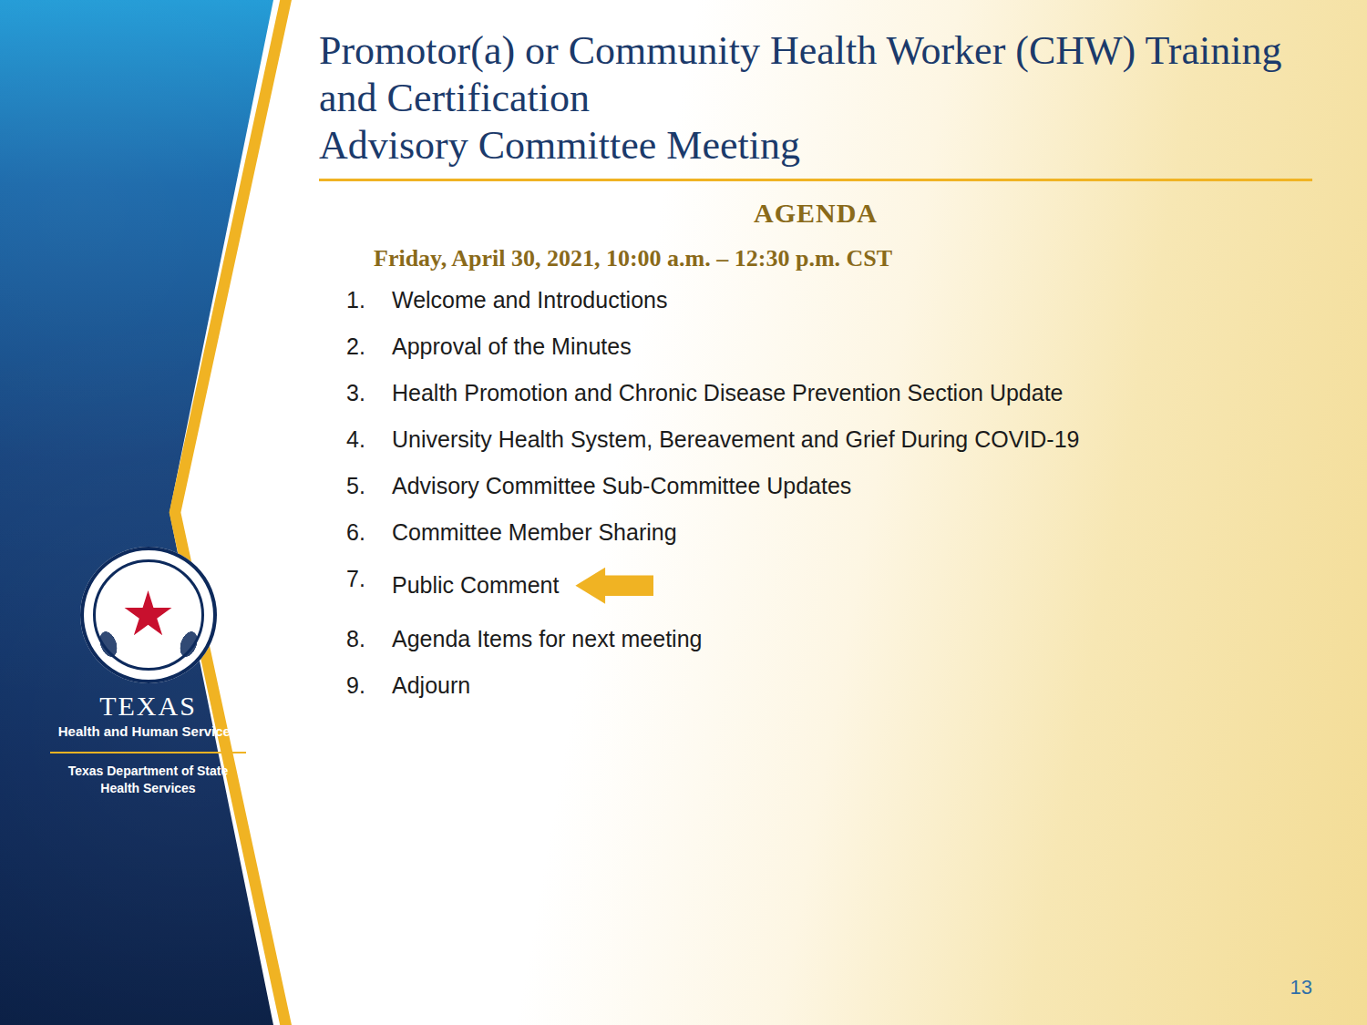TEXAS
Health and Human Services
Texas Department of State
Health Services
Promotor(a) or Community Health Worker (CHW) Training and Certification
Advisory Committee Meeting
AGENDA
Friday, April 30, 2021, 10:00 a.m. – 12:30 p.m. CST
Welcome and Introductions
Approval of the Minutes
Health Promotion and Chronic Disease Prevention Section Update
University Health System, Bereavement and Grief During COVID-19
Advisory Committee Sub-Committee Updates
Committee Member Sharing
Public Comment
Agenda Items for next meeting
Adjourn
13